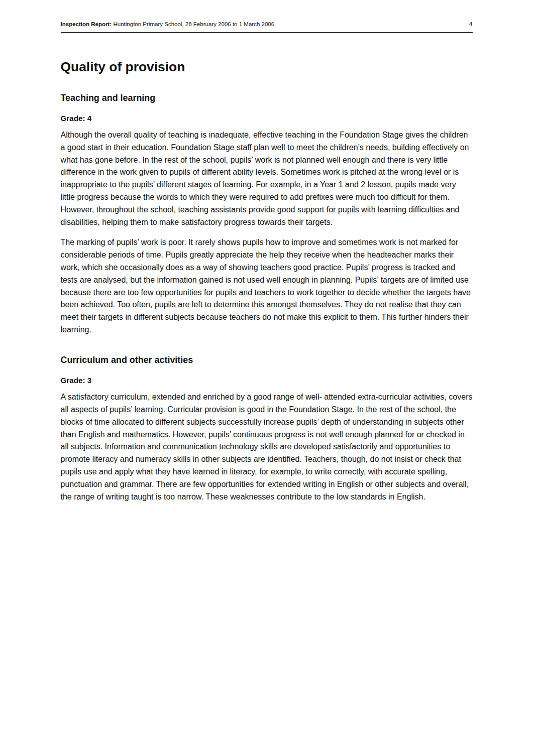Inspection Report: Huntington Primary School, 28 February 2006 to 1 March 2006 4
Quality of provision
Teaching and learning
Grade: 4
Although the overall quality of teaching is inadequate, effective teaching in the Foundation Stage gives the children a good start in their education. Foundation Stage staff plan well to meet the children’s needs, building effectively on what has gone before. In the rest of the school, pupils’ work is not planned well enough and there is very little difference in the work given to pupils of different ability levels. Sometimes work is pitched at the wrong level or is inappropriate to the pupils’ different stages of learning. For example, in a Year 1 and 2 lesson, pupils made very little progress because the words to which they were required to add prefixes were much too difficult for them. However, throughout the school, teaching assistants provide good support for pupils with learning difficulties and disabilities, helping them to make satisfactory progress towards their targets.
The marking of pupils’ work is poor. It rarely shows pupils how to improve and sometimes work is not marked for considerable periods of time. Pupils greatly appreciate the help they receive when the headteacher marks their work, which she occasionally does as a way of showing teachers good practice. Pupils’ progress is tracked and tests are analysed, but the information gained is not used well enough in planning. Pupils’ targets are of limited use because there are too few opportunities for pupils and teachers to work together to decide whether the targets have been achieved. Too often, pupils are left to determine this amongst themselves. They do not realise that they can meet their targets in different subjects because teachers do not make this explicit to them. This further hinders their learning.
Curriculum and other activities
Grade: 3
A satisfactory curriculum, extended and enriched by a good range of well- attended extra-curricular activities, covers all aspects of pupils’ learning. Curricular provision is good in the Foundation Stage. In the rest of the school, the blocks of time allocated to different subjects successfully increase pupils’ depth of understanding in subjects other than English and mathematics. However, pupils’ continuous progress is not well enough planned for or checked in all subjects. Information and communication technology skills are developed satisfactorily and opportunities to promote literacy and numeracy skills in other subjects are identified. Teachers, though, do not insist or check that pupils use and apply what they have learned in literacy, for example, to write correctly, with accurate spelling, punctuation and grammar. There are few opportunities for extended writing in English or other subjects and overall, the range of writing taught is too narrow. These weaknesses contribute to the low standards in English.